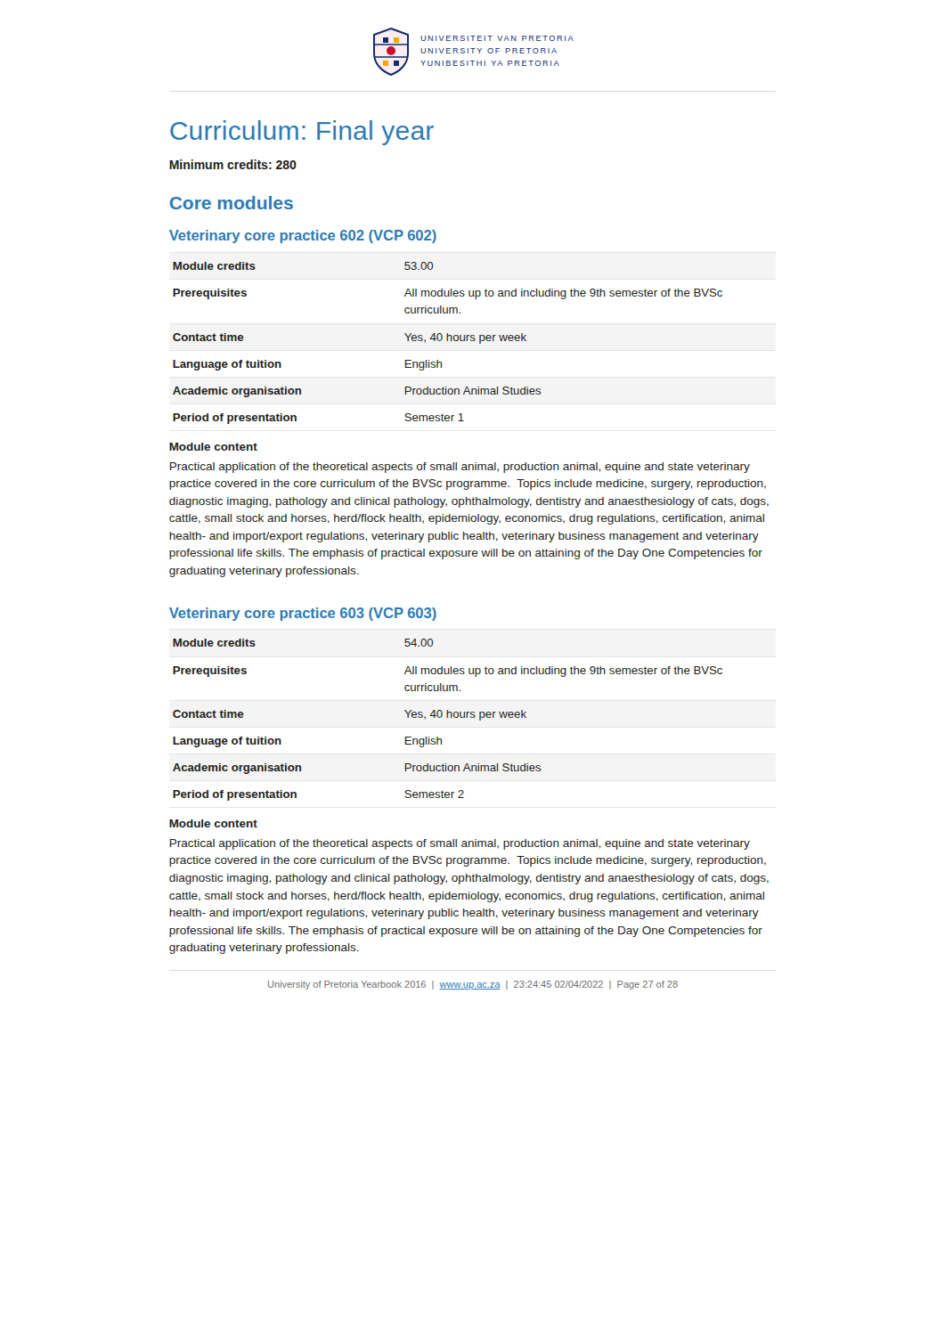Universiteit van Pretoria
University of Pretoria
Yunibesithi ya Pretoria
Curriculum: Final year
Minimum credits: 280
Core modules
Veterinary core practice 602 (VCP 602)
| Module credits | 53.00 |
| Prerequisites | All modules up to and including the 9th semester of the BVSc curriculum. |
| Contact time | Yes, 40 hours per week |
| Language of tuition | English |
| Academic organisation | Production Animal Studies |
| Period of presentation | Semester 1 |
Module content
Practical application of the theoretical aspects of small animal, production animal, equine and state veterinary practice covered in the core curriculum of the BVSc programme. Topics include medicine, surgery, reproduction, diagnostic imaging, pathology and clinical pathology, ophthalmology, dentistry and anaesthesiology of cats, dogs, cattle, small stock and horses, herd/flock health, epidemiology, economics, drug regulations, certification, animal health- and import/export regulations, veterinary public health, veterinary business management and veterinary professional life skills. The emphasis of practical exposure will be on attaining of the Day One Competencies for graduating veterinary professionals.
Veterinary core practice 603 (VCP 603)
| Module credits | 54.00 |
| Prerequisites | All modules up to and including the 9th semester of the BVSc curriculum. |
| Contact time | Yes, 40 hours per week |
| Language of tuition | English |
| Academic organisation | Production Animal Studies |
| Period of presentation | Semester 2 |
Module content
Practical application of the theoretical aspects of small animal, production animal, equine and state veterinary practice covered in the core curriculum of the BVSc programme. Topics include medicine, surgery, reproduction, diagnostic imaging, pathology and clinical pathology, ophthalmology, dentistry and anaesthesiology of cats, dogs, cattle, small stock and horses, herd/flock health, epidemiology, economics, drug regulations, certification, animal health- and import/export regulations, veterinary public health, veterinary business management and veterinary professional life skills. The emphasis of practical exposure will be on attaining of the Day One Competencies for graduating veterinary professionals.
University of Pretoria Yearbook 2016 | www.up.ac.za | 23:24:45 02/04/2022 | Page 27 of 28